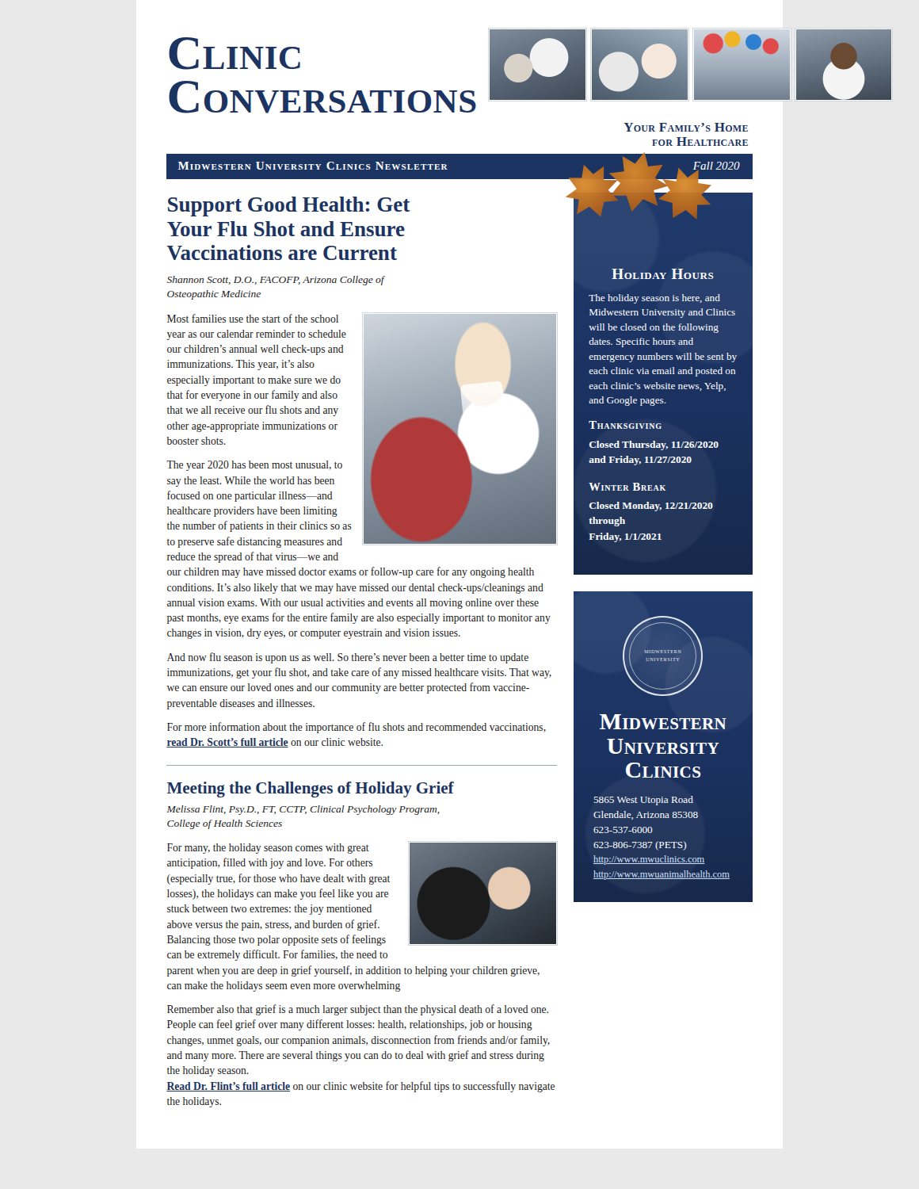Clinic Conversations
Your Family’s Home
for Healthcare
Midwestern University Clinics Newsletter
Fall 2020
Support Good Health: Get
Your Flu Shot and Ensure
Vaccinations are Current
Shannon Scott, D.O., FACOFP, Arizona College of
Osteopathic Medicine
Most families use the start of the school year as our calendar reminder to schedule our children’s annual well check-ups and immunizations. This year, it’s also especially important to make sure we do that for everyone in our family and also that we all receive our flu shots and any other age-appropriate immunizations or booster shots.
The year 2020 has been most unusual, to say the least. While the world has been focused on one particular illness—and healthcare providers have been limiting the number of patients in their clinics so as to preserve safe distancing measures and reduce the spread of that virus—we and our children may have missed doctor exams or follow-up care for any ongoing health conditions. It’s also likely that we may have missed our dental check-ups/cleanings and annual vision exams. With our usual activities and events all moving online over these past months, eye exams for the entire family are also especially important to monitor any changes in vision, dry eyes, or computer eyestrain and vision issues.
And now flu season is upon us as well. So there’s never been a better time to update immunizations, get your flu shot, and take care of any missed healthcare visits. That way, we can ensure our loved ones and our community are better protected from vaccine-preventable diseases and illnesses.
For more information about the importance of flu shots and recommended vaccinations,
read Dr. Scott’s full article on our clinic website.
Meeting the Challenges of Holiday Grief
Melissa Flint, Psy.D., FT, CCTP, Clinical Psychology Program,
College of Health Sciences
For many, the holiday season comes with great anticipation, filled with joy and love. For others (especially true, for those who have dealt with great losses), the holidays can make you feel like you are stuck between two extremes: the joy mentioned above versus the pain, stress, and burden of grief. Balancing those two polar opposite sets of feelings can be extremely difficult. For families, the need to parent when you are deep in grief yourself, in addition to helping your children grieve, can make the holidays seem even more overwhelming
Remember also that grief is a much larger subject than the physical death of a loved one. People can feel grief over many different losses: health, relationships, job or housing changes, unmet goals, our companion animals, disconnection from friends and/or family, and many more. There are several things you can do to deal with grief and stress during the holiday season.
Read Dr. Flint’s full article on our clinic website for helpful tips to successfully navigate the holidays.
Holiday Hours
The holiday season is here, and Midwestern University and Clinics will be closed on the following dates. Specific hours and emergency numbers will be sent by each clinic via email and posted on each clinic’s website news, Yelp, and Google pages.
Thanksgiving
Closed Thursday, 11/26/2020 and Friday, 11/27/2020
Winter Break
Closed Monday, 12/21/2020 through Friday, 1/1/2021
Midwestern University Clinics
5865 West Utopia Road
Glendale, Arizona 85308
623-537-6000
623-806-7387 (PETS)
http://www.mwuclinics.com
http://www.mwuanimalhealth.com